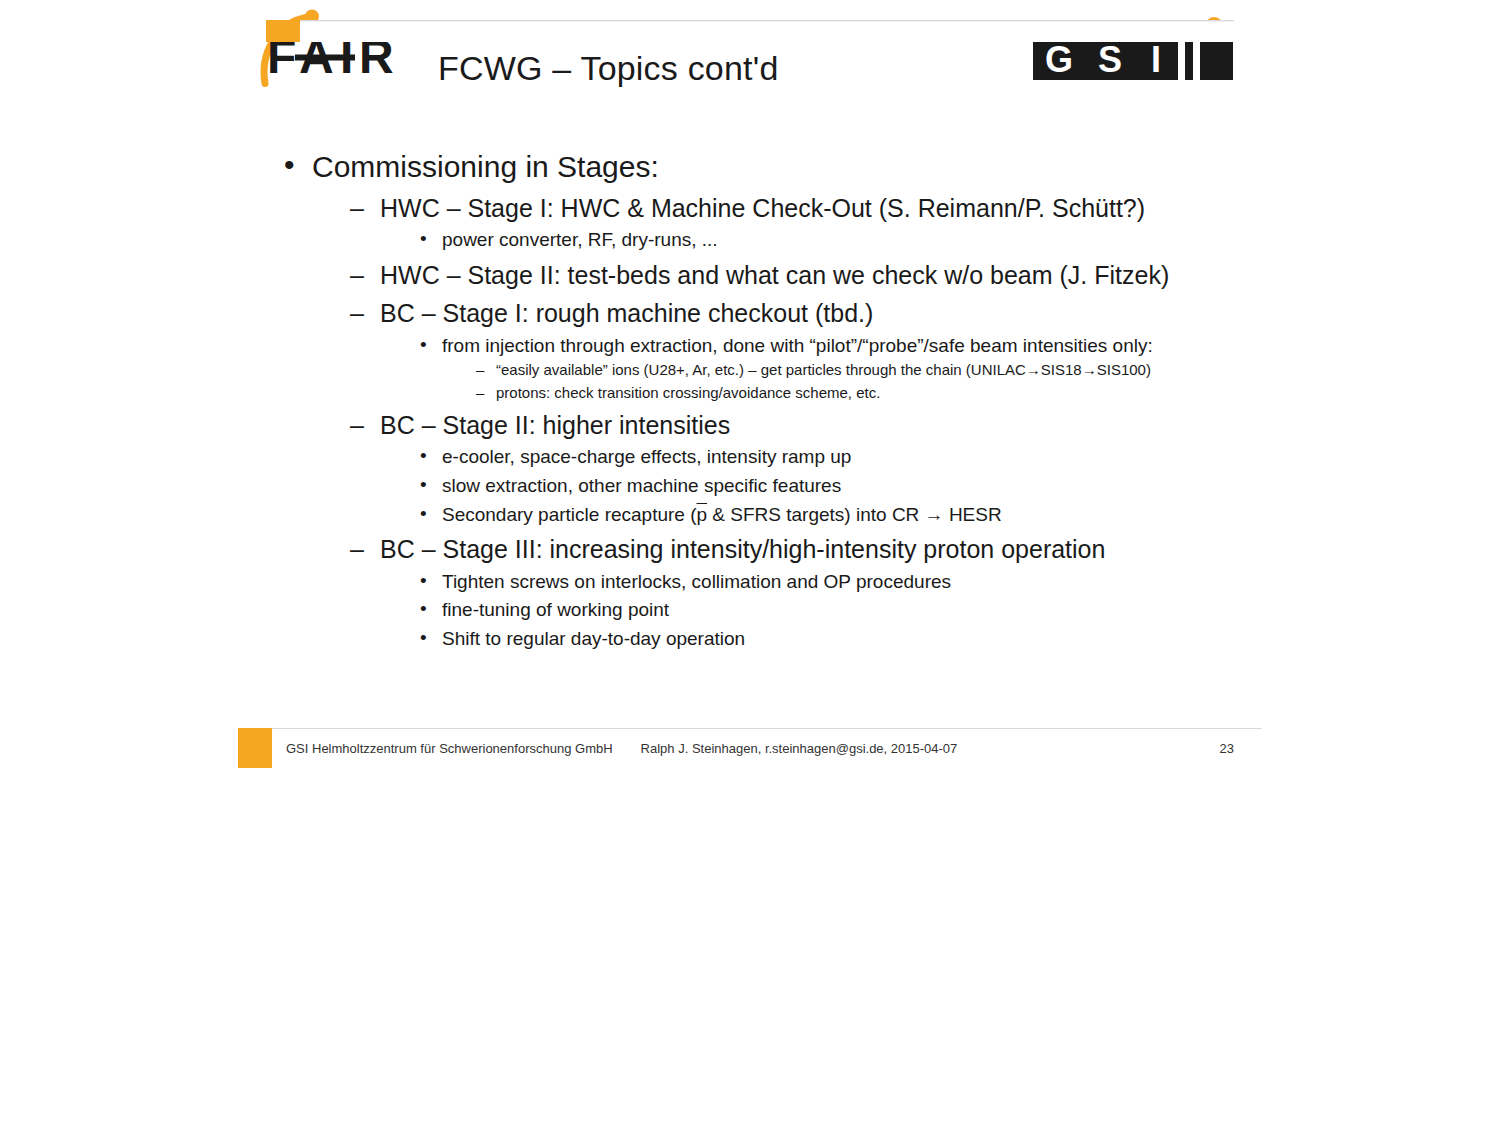F A I R
FCWG – Topics cont'd
G S I
Commissioning in Stages:
HWC – Stage I: HWC & Machine Check-Out (S. Reimann/P. Schütt?)
power converter, RF, dry-runs, ...
HWC – Stage II: test-beds and what can we check w/o beam (J. Fitzek)
BC – Stage I: rough machine checkout (tbd.)
from injection through extraction, done with “pilot”/“probe”/safe beam intensities only:
“easily available” ions (U28+, Ar, etc.) – get particles through the chain (UNILAC→SIS18→SIS100)
protons: check transition crossing/avoidance scheme, etc.
BC – Stage II: higher intensities
e-cooler, space-charge effects, intensity ramp up
slow extraction, other machine specific features
Secondary particle recapture (p & SFRS targets) into CR → HESR
BC – Stage III: increasing intensity/high-intensity proton operation
Tighten screws on interlocks, collimation and OP procedures
fine-tuning of working point
Shift to regular day-to-day operation
GSI Helmholtzzentrum für Schwerionenforschung GmbH Ralph J. Steinhagen, r.steinhagen@gsi.de, 2015-04-07 23